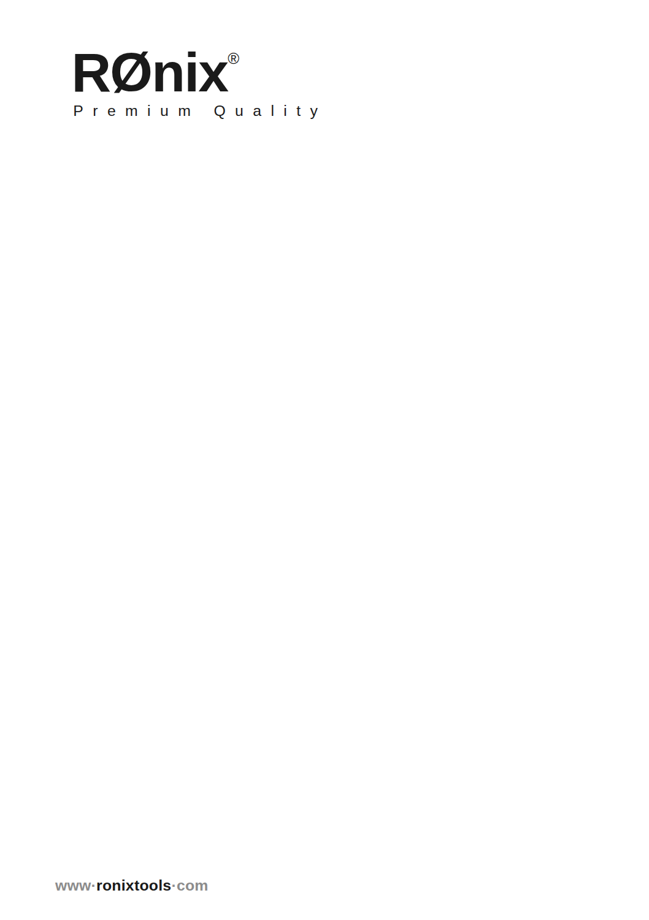RØnix
®
Premium Quality
www·ronixtools·com